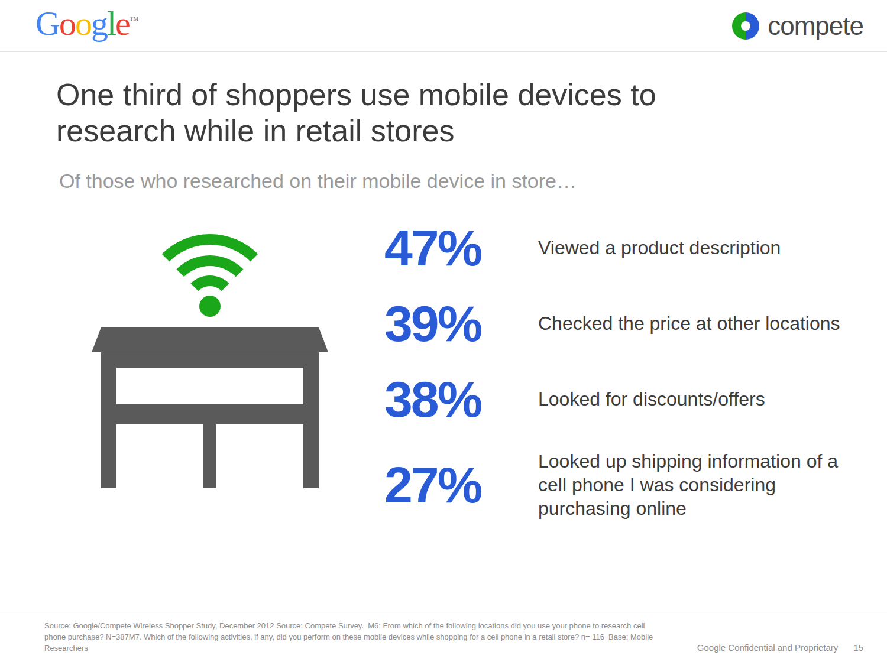Google™
compete
One third of shoppers use mobile devices to research while in retail stores
Of those who researched on their mobile device in store…
47%
Viewed a product description
39%
Checked the price at other locations
38%
Looked for discounts/offers
27%
Looked up shipping information of a cell phone I was considering purchasing online
Source: Google/Compete Wireless Shopper Study, December 2012 Source: Compete Survey. M6: From which of the following locations did you use your phone to research cell phone purchase? N=387M7. Which of the following activities, if any, did you perform on these mobile devices while shopping for a cell phone in a retail store? n= 116 Base: Mobile Researchers
Google Confidential and Proprietary15